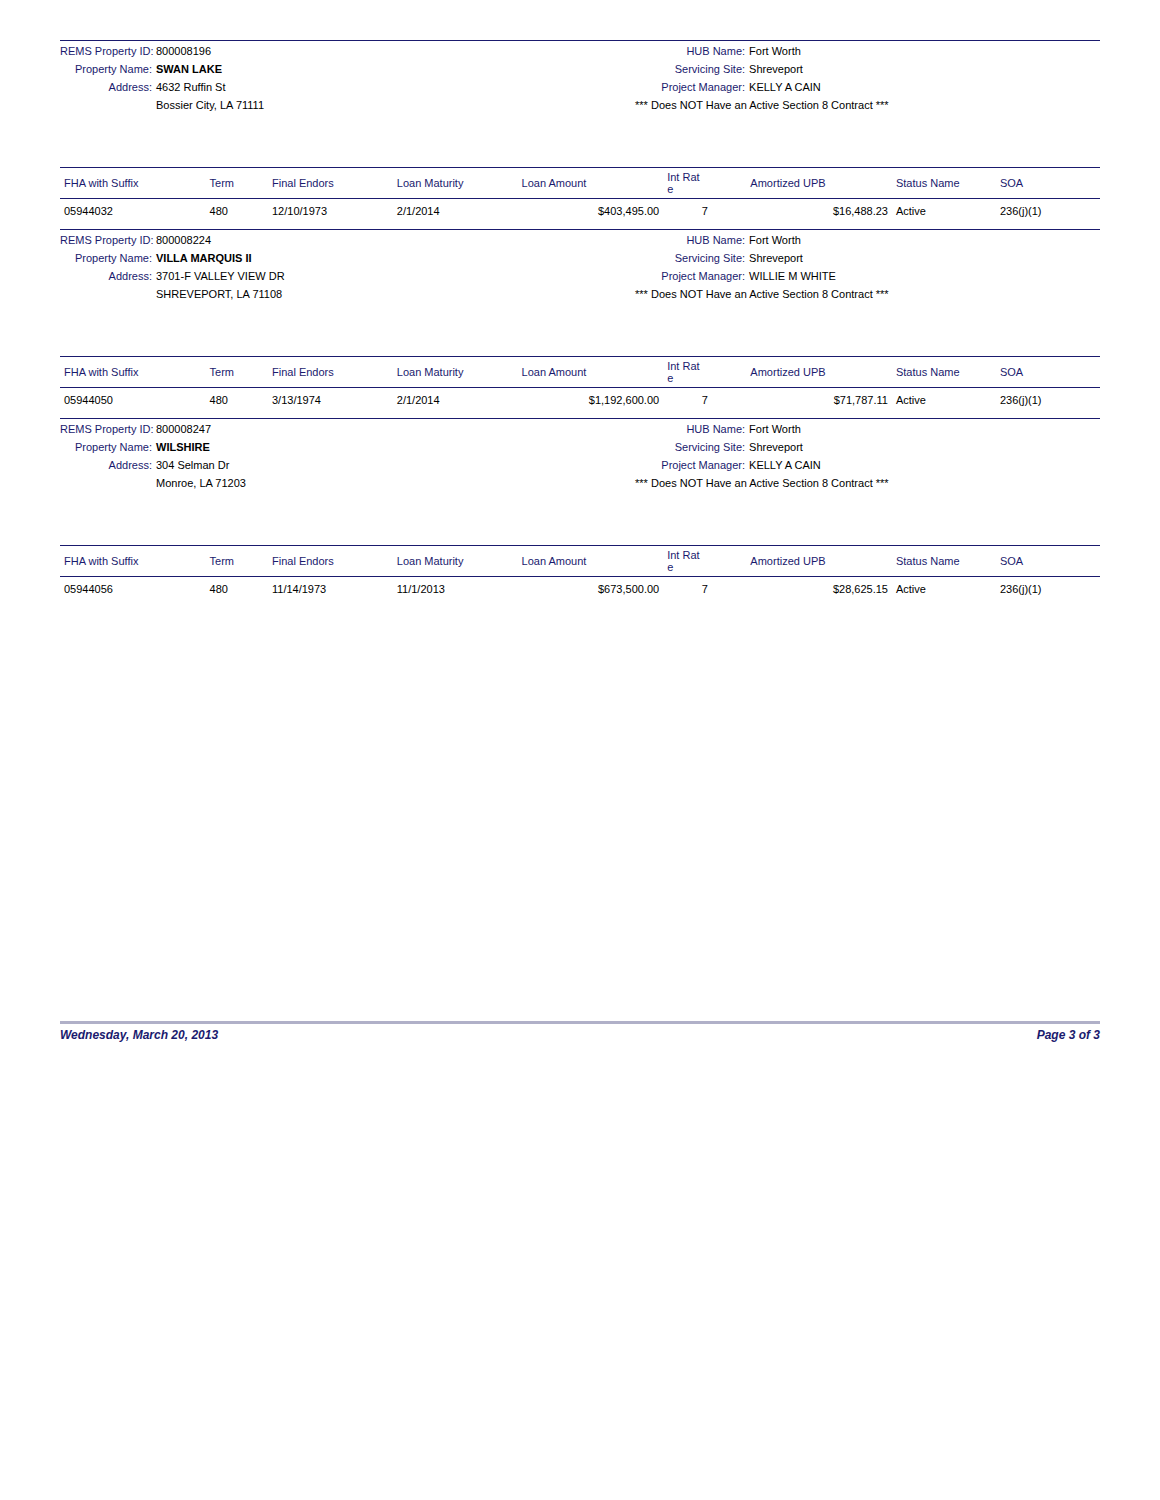REMS Property ID: 800008196
Property Name: SWAN LAKE
Address: 4632 Ruffin St
Bossier City, LA 71111
HUB Name: Fort Worth
Servicing Site: Shreveport
Project Manager: KELLY A CAIN
*** Does NOT Have an Active Section 8 Contract ***
| FHA with Suffix | Term | Final Endors | Loan Maturity | Loan Amount | Int Rat e | Amortized UPB | Status Name | SOA |
| --- | --- | --- | --- | --- | --- | --- | --- | --- |
| 05944032 | 480 | 12/10/1973 | 2/1/2014 | $403,495.00 | 7 | $16,488.23 | Active | 236(j)(1) |
REMS Property ID: 800008224
Property Name: VILLA MARQUIS II
Address: 3701-F VALLEY VIEW DR
SHREVEPORT, LA 71108
HUB Name: Fort Worth
Servicing Site: Shreveport
Project Manager: WILLIE M WHITE
*** Does NOT Have an Active Section 8 Contract ***
| FHA with Suffix | Term | Final Endors | Loan Maturity | Loan Amount | Int Rat e | Amortized UPB | Status Name | SOA |
| --- | --- | --- | --- | --- | --- | --- | --- | --- |
| 05944050 | 480 | 3/13/1974 | 2/1/2014 | $1,192,600.00 | 7 | $71,787.11 | Active | 236(j)(1) |
REMS Property ID: 800008247
Property Name: WILSHIRE
Address: 304 Selman Dr
Monroe, LA 71203
HUB Name: Fort Worth
Servicing Site: Shreveport
Project Manager: KELLY A CAIN
*** Does NOT Have an Active Section 8 Contract ***
| FHA with Suffix | Term | Final Endors | Loan Maturity | Loan Amount | Int Rat e | Amortized UPB | Status Name | SOA |
| --- | --- | --- | --- | --- | --- | --- | --- | --- |
| 05944056 | 480 | 11/14/1973 | 11/1/2013 | $673,500.00 | 7 | $28,625.15 | Active | 236(j)(1) |
Wednesday, March 20, 2013 Page 3 of 3